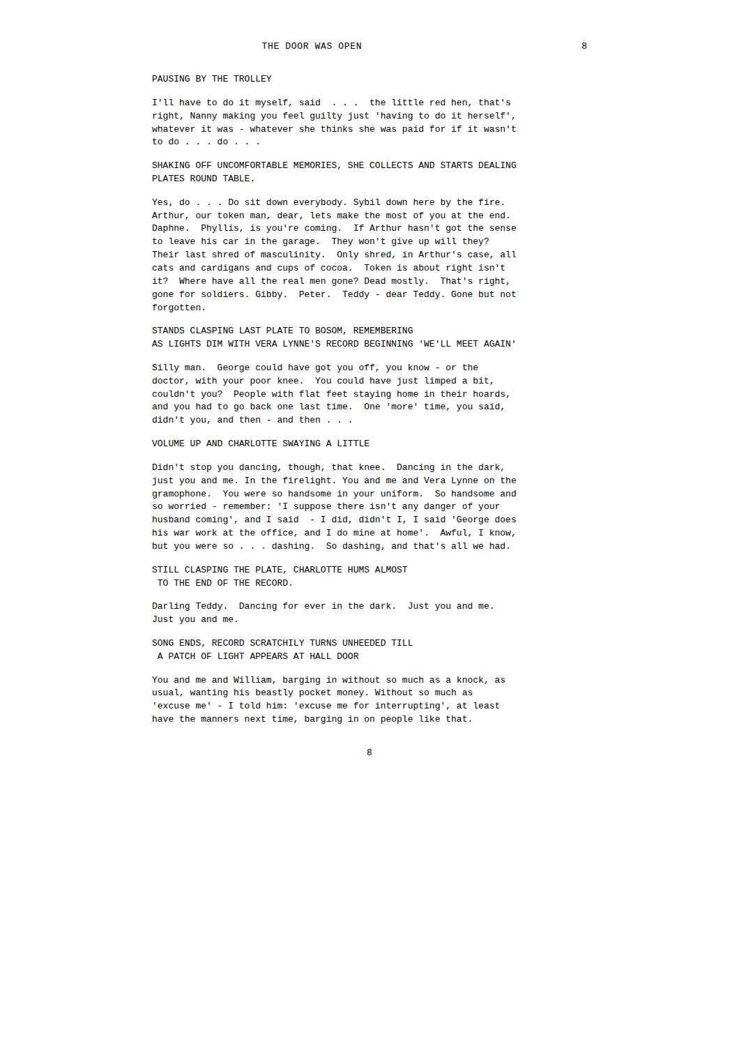THE DOOR WAS OPEN 8
PAUSING BY THE TROLLEY
I'll have to do it myself, said . . . the little red hen, that's right, Nanny making you feel guilty just 'having to do it herself', whatever it was - whatever she thinks she was paid for if it wasn't to do . . . do . . .
SHAKING OFF UNCOMFORTABLE MEMORIES, SHE COLLECTS AND STARTS DEALING PLATES ROUND TABLE.
Yes, do . . . Do sit down everybody. Sybil down here by the fire. Arthur, our token man, dear, lets make the most of you at the end. Daphne. Phyllis, is you're coming. If Arthur hasn't got the sense to leave his car in the garage. They won't give up will they? Their last shred of masculinity. Only shred, in Arthur's case, all cats and cardigans and cups of cocoa. Token is about right isn't it? Where have all the real men gone? Dead mostly. That's right, gone for soldiers. Gibby. Peter. Teddy - dear Teddy. Gone but not forgotten.
STANDS CLASPING LAST PLATE TO BOSOM, REMEMBERING AS LIGHTS DIM WITH VERA LYNNE'S RECORD BEGINNING 'WE'LL MEET AGAIN'
Silly man. George could have got you off, you know - or the doctor, with your poor knee. You could have just limped a bit, couldn't you? People with flat feet staying home in their hoards, and you had to go back one last time. One 'more' time, you said, didn't you, and then - and then . . .
VOLUME UP AND CHARLOTTE SWAYING A LITTLE
Didn't stop you dancing, though, that knee. Dancing in the dark, just you and me. In the firelight. You and me and Vera Lynne on the gramophone. You were so handsome in your uniform. So handsome and so worried - remember: 'I suppose there isn't any danger of your husband coming', and I said - I did, didn't I, I said 'George does his war work at the office, and I do mine at home'. Awful, I know, but you were so . . . dashing. So dashing, and that's all we had.
STILL CLASPING THE PLATE, CHARLOTTE HUMS ALMOST TO THE END OF THE RECORD.
Darling Teddy. Dancing for ever in the dark. Just you and me. Just you and me.
SONG ENDS, RECORD SCRATCHILY TURNS UNHEEDED TILL A PATCH OF LIGHT APPEARS AT HALL DOOR
You and me and William, barging in without so much as a knock, as usual, wanting his beastly pocket money. Without so much as 'excuse me' - I told him: 'excuse me for interrupting', at least have the manners next time, barging in on people like that.
8